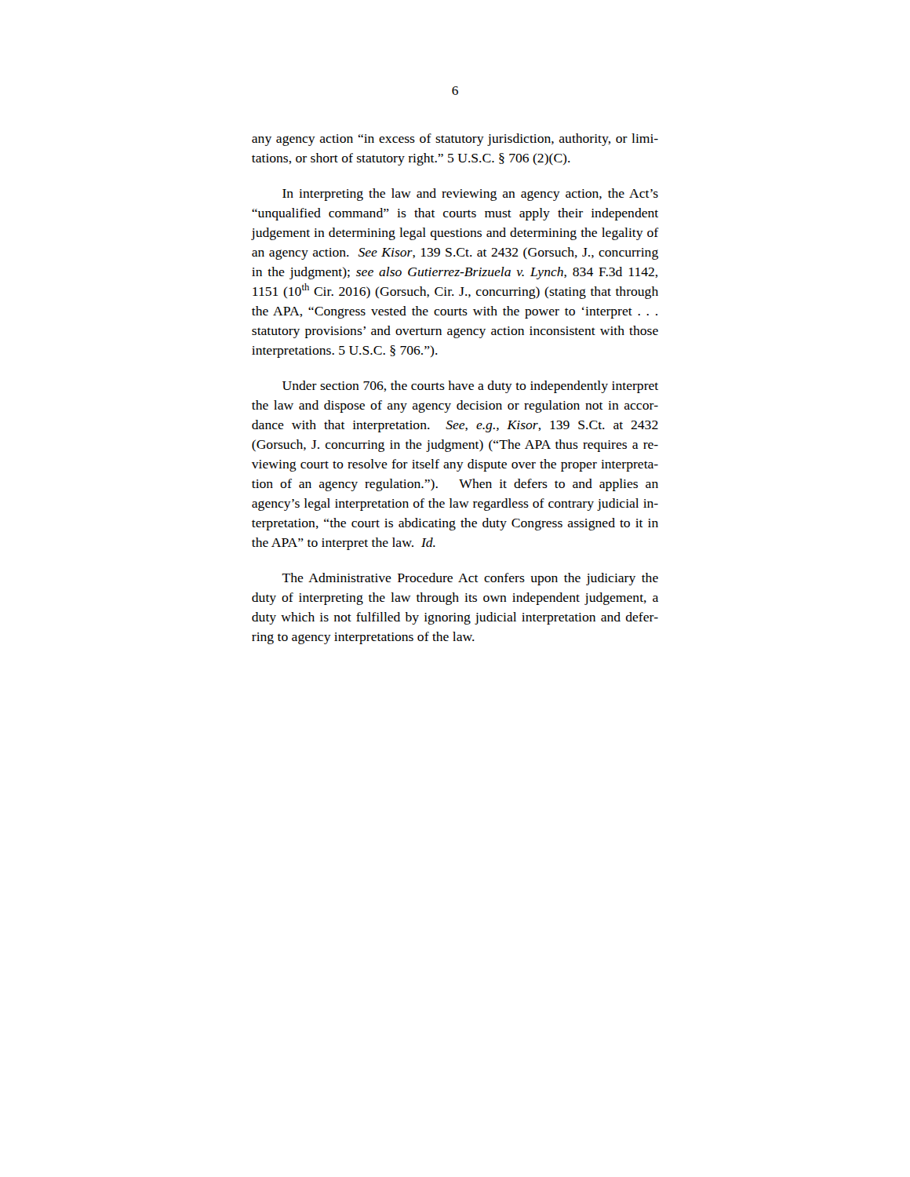6
any agency action “in excess of statutory jurisdiction, authority, or limitations, or short of statutory right.” 5 U.S.C. § 706 (2)(C).
In interpreting the law and reviewing an agency action, the Act’s “unqualified command” is that courts must apply their independent judgement in determining legal questions and determining the legality of an agency action. See Kisor, 139 S.Ct. at 2432 (Gorsuch, J., concurring in the judgment); see also Gutierrez-Brizuela v. Lynch, 834 F.3d 1142, 1151 (10th Cir. 2016) (Gorsuch, Cir. J., concurring) (stating that through the APA, “Congress vested the courts with the power to ‘interpret . . . statutory provisions’ and overturn agency action inconsistent with those interpretations. 5 U.S.C. § 706.”).
Under section 706, the courts have a duty to independently interpret the law and dispose of any agency decision or regulation not in accordance with that interpretation. See, e.g., Kisor, 139 S.Ct. at 2432 (Gorsuch, J. concurring in the judgment) (“The APA thus requires a reviewing court to resolve for itself any dispute over the proper interpretation of an agency regulation.”). When it defers to and applies an agency’s legal interpretation of the law regardless of contrary judicial interpretation, “the court is abdicating the duty Congress assigned to it in the APA” to interpret the law. Id.
The Administrative Procedure Act confers upon the judiciary the duty of interpreting the law through its own independent judgement, a duty which is not fulfilled by ignoring judicial interpretation and deferring to agency interpretations of the law.